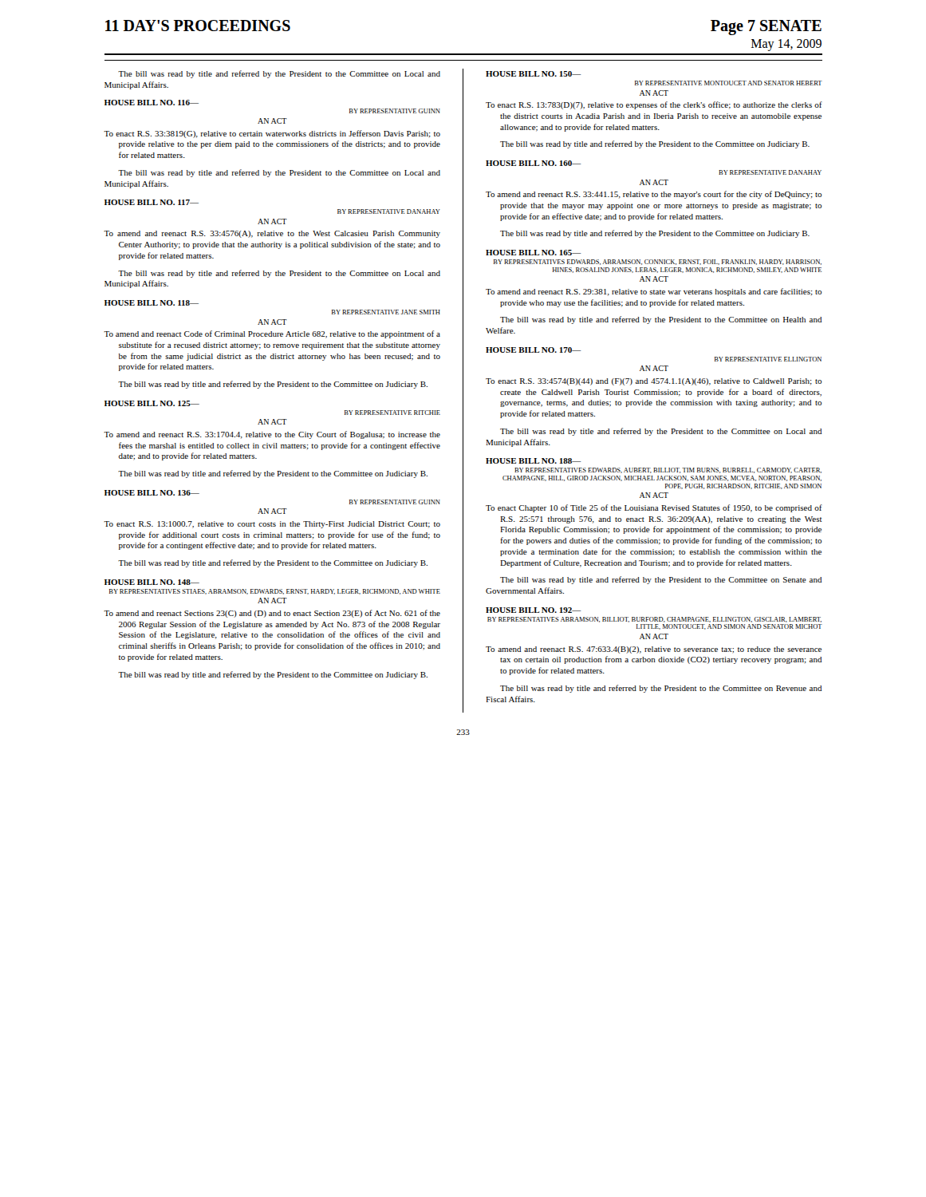11 DAY'S PROCEEDINGS
Page 7 SENATE May 14, 2009
The bill was read by title and referred by the President to the Committee on Local and Municipal Affairs.
HOUSE BILL NO. 116—
BY REPRESENTATIVE GUINN
AN ACT
To enact R.S. 33:3819(G), relative to certain waterworks districts in Jefferson Davis Parish; to provide relative to the per diem paid to the commissioners of the districts; and to provide for related matters.
The bill was read by title and referred by the President to the Committee on Local and Municipal Affairs.
HOUSE BILL NO. 117—
BY REPRESENTATIVE DANAHAY
AN ACT
To amend and reenact R.S. 33:4576(A), relative to the West Calcasieu Parish Community Center Authority; to provide that the authority is a political subdivision of the state; and to provide for related matters.
The bill was read by title and referred by the President to the Committee on Local and Municipal Affairs.
HOUSE BILL NO. 118—
BY REPRESENTATIVE JANE SMITH
AN ACT
To amend and reenact Code of Criminal Procedure Article 682, relative to the appointment of a substitute for a recused district attorney; to remove requirement that the substitute attorney be from the same judicial district as the district attorney who has been recused; and to provide for related matters.
The bill was read by title and referred by the President to the Committee on Judiciary B.
HOUSE BILL NO. 125—
BY REPRESENTATIVE RITCHIE
AN ACT
To amend and reenact R.S. 33:1704.4, relative to the City Court of Bogalusa; to increase the fees the marshal is entitled to collect in civil matters; to provide for a contingent effective date; and to provide for related matters.
The bill was read by title and referred by the President to the Committee on Judiciary B.
HOUSE BILL NO. 136—
BY REPRESENTATIVE GUINN
AN ACT
To enact R.S. 13:1000.7, relative to court costs in the Thirty-First Judicial District Court; to provide for additional court costs in criminal matters; to provide for use of the fund; to provide for a contingent effective date; and to provide for related matters.
The bill was read by title and referred by the President to the Committee on Judiciary B.
HOUSE BILL NO. 148—
BY REPRESENTATIVES STIAES, ABRAMSON, EDWARDS, ERNST, HARDY, LEGER, RICHMOND, AND WHITE
AN ACT
To amend and reenact Sections 23(C) and (D) and to enact Section 23(E) of Act No. 621 of the 2006 Regular Session of the Legislature as amended by Act No. 873 of the 2008 Regular Session of the Legislature, relative to the consolidation of the offices of the civil and criminal sheriffs in Orleans Parish; to provide for consolidation of the offices in 2010; and to provide for related matters.
The bill was read by title and referred by the President to the Committee on Judiciary B.
HOUSE BILL NO. 150—
BY REPRESENTATIVE MONTOUCET AND SENATOR HEBERT
AN ACT
To enact R.S. 13:783(D)(7), relative to expenses of the clerk's office; to authorize the clerks of the district courts in Acadia Parish and in Iberia Parish to receive an automobile expense allowance; and to provide for related matters.
The bill was read by title and referred by the President to the Committee on Judiciary B.
HOUSE BILL NO. 160—
BY REPRESENTATIVE DANAHAY
AN ACT
To amend and reenact R.S. 33:441.15, relative to the mayor's court for the city of DeQuincy; to provide that the mayor may appoint one or more attorneys to preside as magistrate; to provide for an effective date; and to provide for related matters.
The bill was read by title and referred by the President to the Committee on Judiciary B.
HOUSE BILL NO. 165—
BY REPRESENTATIVES EDWARDS, ABRAMSON, CONNICK, ERNST, FOIL, FRANKLIN, HARDY, HARRISON, HINES, ROSALIND JONES, LEBAS, LEGER, MONICA, RICHMOND, SMILEY, AND WHITE
AN ACT
To amend and reenact R.S. 29:381, relative to state war veterans hospitals and care facilities; to provide who may use the facilities; and to provide for related matters.
The bill was read by title and referred by the President to the Committee on Health and Welfare.
HOUSE BILL NO. 170—
BY REPRESENTATIVE ELLINGTON
AN ACT
To enact R.S. 33:4574(B)(44) and (F)(7) and 4574.1.1(A)(46), relative to Caldwell Parish; to create the Caldwell Parish Tourist Commission; to provide for a board of directors, governance, terms, and duties; to provide the commission with taxing authority; and to provide for related matters.
The bill was read by title and referred by the President to the Committee on Local and Municipal Affairs.
HOUSE BILL NO. 188—
BY REPRESENTATIVES EDWARDS, AUBERT, BILLIOT, TIM BURNS, BURRELL, CARMODY, CARTER, CHAMPAGNE, HILL, GIROD JACKSON, MICHAEL JACKSON, SAM JONES, MCVEA, NORTON, PEARSON, POPE, PUGH, RICHARDSON, RITCHIE, AND SIMON
AN ACT
To enact Chapter 10 of Title 25 of the Louisiana Revised Statutes of 1950, to be comprised of R.S. 25:571 through 576, and to enact R.S. 36:209(AA), relative to creating the West Florida Republic Commission; to provide for appointment of the commission; to provide for the powers and duties of the commission; to provide for funding of the commission; to provide a termination date for the commission; to establish the commission within the Department of Culture, Recreation and Tourism; and to provide for related matters.
The bill was read by title and referred by the President to the Committee on Senate and Governmental Affairs.
HOUSE BILL NO. 192—
BY REPRESENTATIVES ABRAMSON, BILLIOT, BURFORD, CHAMPAGNE, ELLINGTON, GISCLAIR, LAMBERT, LITTLE, MONTOUCET, AND SIMON AND SENATOR MICHOT
AN ACT
To amend and reenact R.S. 47:633.4(B)(2), relative to severance tax; to reduce the severance tax on certain oil production from a carbon dioxide (CO2) tertiary recovery program; and to provide for related matters.
The bill was read by title and referred by the President to the Committee on Revenue and Fiscal Affairs.
233